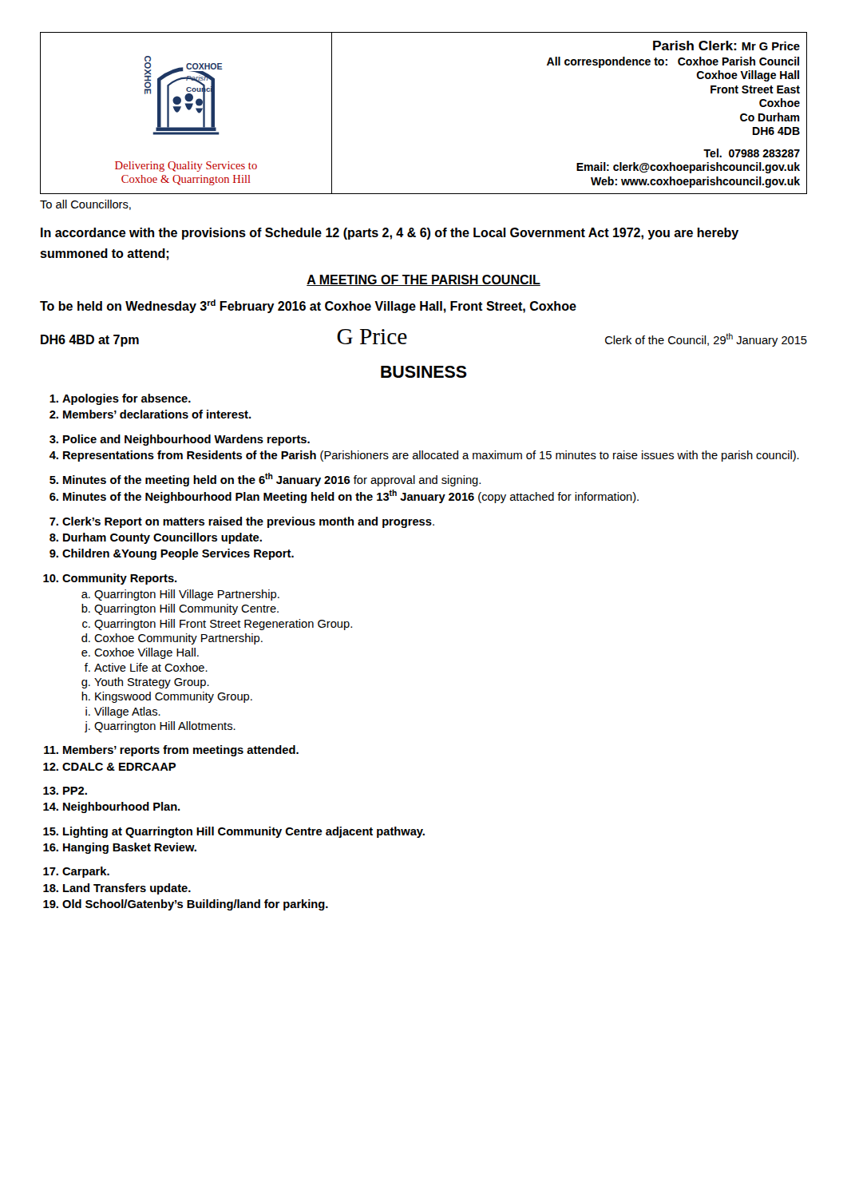| COXHOE COXHOE Parish Council Delivering Quality Services to Coxhoe & Quarrington Hill | Parish Clerk: Mr G Price All correspondence to: Coxhoe Parish Council Coxhoe Village Hall Front Street East Coxhoe Co Durham DH6 4DB Tel. 07988 283287 Email: clerk@coxhoeparishcouncil.gov.uk Web: www.coxhoeparishcouncil.gov.uk |
To all Councillors,
In accordance with the provisions of Schedule 12 (parts 2, 4 & 6) of the Local Government Act 1972, you are hereby summoned to attend;
A MEETING OF THE PARISH COUNCIL
To be held on Wednesday 3rd February 2016 at Coxhoe Village Hall, Front Street, Coxhoe
DH6 4BD at 7pm G Price Clerk of the Council, 29th January 2015
BUSINESS
Apologies for absence.
Members’ declarations of interest.
Police and Neighbourhood Wardens reports.
Representations from Residents of the Parish (Parishioners are allocated a maximum of 15 minutes to raise issues with the parish council).
Minutes of the meeting held on the 6th January 2016 for approval and signing.
Minutes of the Neighbourhood Plan Meeting held on the 13th January 2016 (copy attached for information).
Clerk’s Report on matters raised the previous month and progress.
Durham County Councillors update.
Children &Young People Services Report.
Community Reports.
Quarrington Hill Village Partnership.
Quarrington Hill Community Centre.
Quarrington Hill Front Street Regeneration Group.
Coxhoe Community Partnership.
Coxhoe Village Hall.
Active Life at Coxhoe.
Youth Strategy Group.
Kingswood Community Group.
Village Atlas.
Quarrington Hill Allotments.
Members’ reports from meetings attended.
CDALC & EDRCAAP
PP2.
Neighbourhood Plan.
Lighting at Quarrington Hill Community Centre adjacent pathway.
Hanging Basket Review.
Carpark.
Land Transfers update.
Old School/Gatenby’s Building/land for parking.